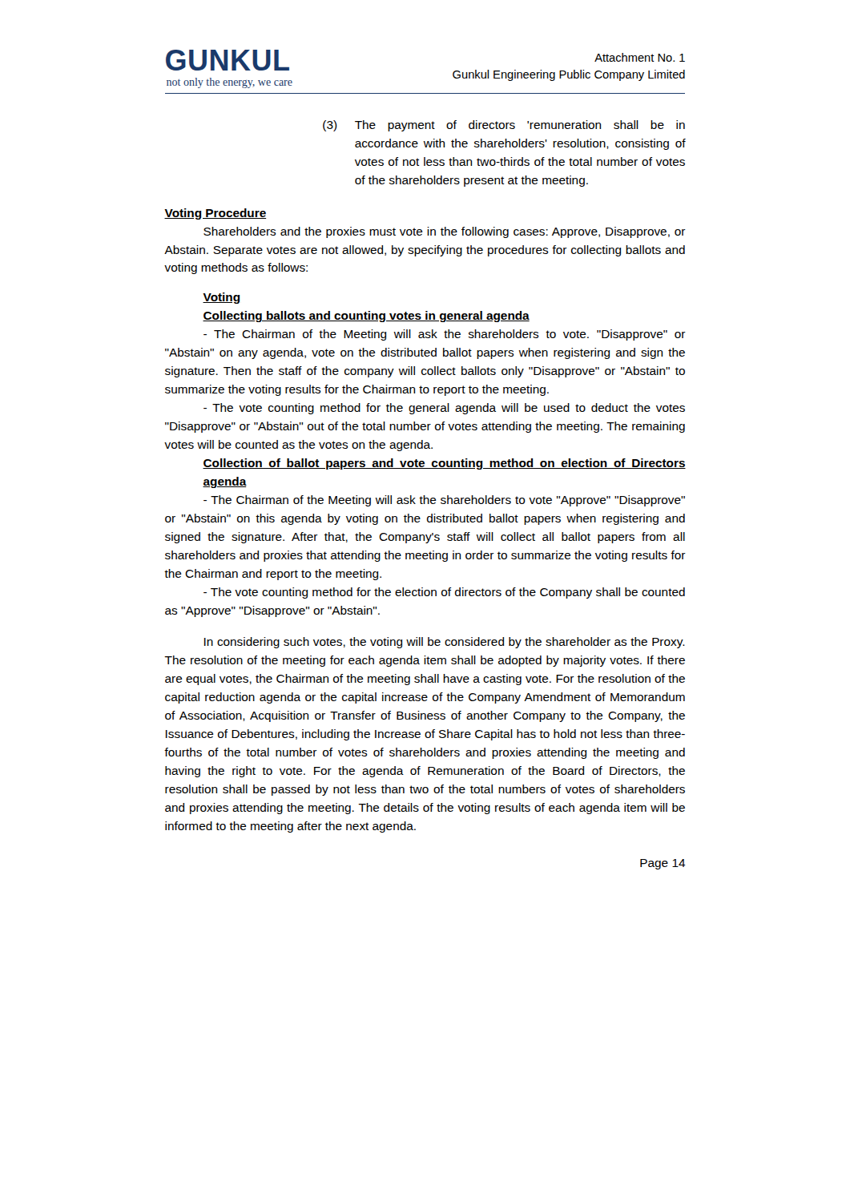GUNKUL not only the energy, we care
Attachment No. 1
Gunkul Engineering Public Company Limited
(3)
The payment of directors 'remuneration shall be in accordance with the shareholders' resolution, consisting of votes of not less than two-thirds of the total number of votes of the shareholders present at the meeting.
Voting Procedure
Shareholders and the proxies must vote in the following cases: Approve, Disapprove, or Abstain. Separate votes are not allowed, by specifying the procedures for collecting ballots and voting methods as follows:
Voting
Collecting ballots and counting votes in general agenda
- The Chairman of the Meeting will ask the shareholders to vote. "Disapprove" or "Abstain" on any agenda, vote on the distributed ballot papers when registering and sign the signature. Then the staff of the company will collect ballots only "Disapprove" or "Abstain" to summarize the voting results for the Chairman to report to the meeting.
- The vote counting method for the general agenda will be used to deduct the votes "Disapprove" or "Abstain" out of the total number of votes attending the meeting. The remaining votes will be counted as the votes on the agenda.
Collection of ballot papers and vote counting method on election of Directors agenda
- The Chairman of the Meeting will ask the shareholders to vote "Approve" "Disapprove" or "Abstain" on this agenda by voting on the distributed ballot papers when registering and signed the signature. After that, the Company's staff will collect all ballot papers from all shareholders and proxies that attending the meeting in order to summarize the voting results for the Chairman and report to the meeting.
- The vote counting method for the election of directors of the Company shall be counted as "Approve" "Disapprove" or "Abstain".
In considering such votes, the voting will be considered by the shareholder as the Proxy. The resolution of the meeting for each agenda item shall be adopted by majority votes. If there are equal votes, the Chairman of the meeting shall have a casting vote. For the resolution of the capital reduction agenda or the capital increase of the Company Amendment of Memorandum of Association, Acquisition or Transfer of Business of another Company to the Company, the Issuance of Debentures, including the Increase of Share Capital has to hold not less than three-fourths of the total number of votes of shareholders and proxies attending the meeting and having the right to vote. For the agenda of Remuneration of the Board of Directors, the resolution shall be passed by not less than two of the total numbers of votes of shareholders and proxies attending the meeting. The details of the voting results of each agenda item will be informed to the meeting after the next agenda.
Page 14